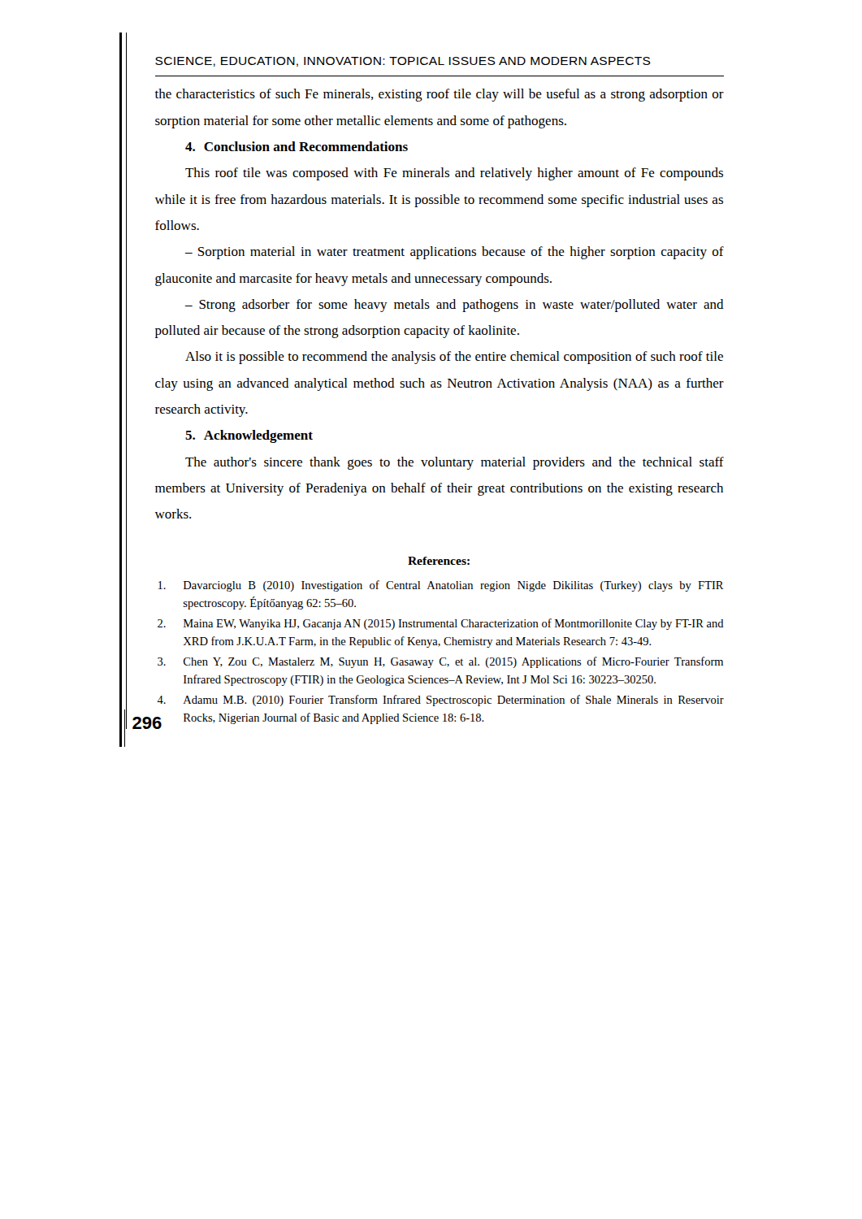Science, Education, Innovation: Topical Issues and Modern Aspects
the characteristics of such Fe minerals, existing roof tile clay will be useful as a strong adsorption or sorption material for some other metallic elements and some of pathogens.
4. Conclusion and Recommendations
This roof tile was composed with Fe minerals and relatively higher amount of Fe compounds while it is free from hazardous materials. It is possible to recommend some specific industrial uses as follows.
Sorption material in water treatment applications because of the higher sorption capacity of glauconite and marcasite for heavy metals and unnecessary compounds.
Strong adsorber for some heavy metals and pathogens in waste water/polluted water and polluted air because of the strong adsorption capacity of kaolinite.
Also it is possible to recommend the analysis of the entire chemical composition of such roof tile clay using an advanced analytical method such as Neutron Activation Analysis (NAA) as a further research activity.
5. Acknowledgement
The author's sincere thank goes to the voluntary material providers and the technical staff members at University of Peradeniya on behalf of their great contributions on the existing research works.
References:
Davarcioglu B (2010) Investigation of Central Anatolian region Nigde Dikilitas (Turkey) clays by FTIR spectroscopy. Építőanyag 62: 55–60.
Maina EW, Wanyika HJ, Gacanja AN (2015) Instrumental Characterization of Montmorillonite Clay by FT-IR and XRD from J.K.U.A.T Farm, in the Republic of Kenya, Chemistry and Materials Research 7: 43-49.
Chen Y, Zou C, Mastalerz M, Suyun H, Gasaway C, et al. (2015) Applications of Micro-Fourier Transform Infrared Spectroscopy (FTIR) in the Geologica Sciences–A Review, Int J Mol Sci 16: 30223–30250.
Adamu M.B. (2010) Fourier Transform Infrared Spectroscopic Determination of Shale Minerals in Reservoir Rocks, Nigerian Journal of Basic and Applied Science 18: 6-18.
296